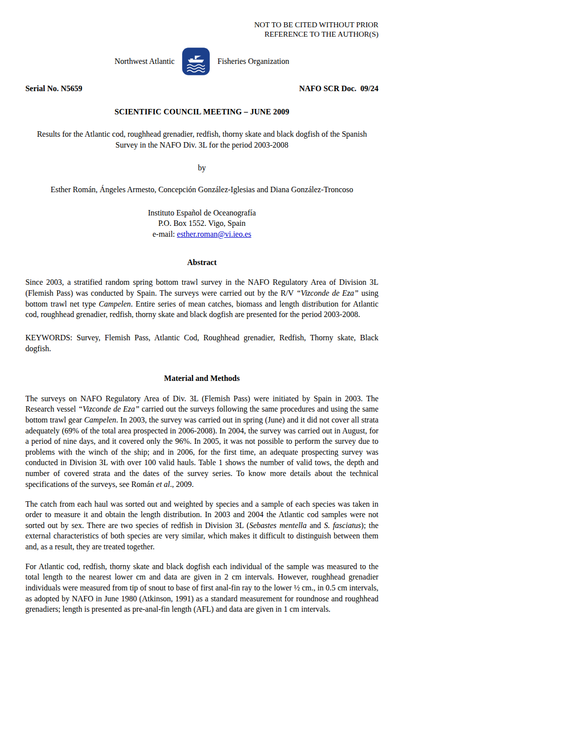NOT TO BE CITED WITHOUT PRIOR
REFERENCE TO THE AUTHOR(S)
Northwest Atlantic Fisheries Organization
Serial No. N5659 NAFO SCR Doc. 09/24
SCIENTIFIC COUNCIL MEETING – JUNE 2009
Results for the Atlantic cod, roughhead grenadier, redfish, thorny skate and black dogfish of the Spanish Survey in the NAFO Div. 3L for the period 2003-2008
by
Esther Román, Ángeles Armesto, Concepción González-Iglesias and Diana González-Troncoso
Instituto Español de Oceanografía
P.O. Box 1552. Vigo, Spain
e-mail: esther.roman@vi.ieo.es
Abstract
Since 2003, a stratified random spring bottom trawl survey in the NAFO Regulatory Area of Division 3L (Flemish Pass) was conducted by Spain. The surveys were carried out by the R/V “Vizconde de Eza” using bottom trawl net type Campelen. Entire series of mean catches, biomass and length distribution for Atlantic cod, roughhead grenadier, redfish, thorny skate and black dogfish are presented for the period 2003-2008.
KEYWORDS: Survey, Flemish Pass, Atlantic Cod, Roughhead grenadier, Redfish, Thorny skate, Black dogfish.
Material and Methods
The surveys on NAFO Regulatory Area of Div. 3L (Flemish Pass) were initiated by Spain in 2003. The Research vessel “Vizconde de Eza” carried out the surveys following the same procedures and using the same bottom trawl gear Campelen. In 2003, the survey was carried out in spring (June) and it did not cover all strata adequately (69% of the total area prospected in 2006-2008). In 2004, the survey was carried out in August, for a period of nine days, and it covered only the 96%. In 2005, it was not possible to perform the survey due to problems with the winch of the ship; and in 2006, for the first time, an adequate prospecting survey was conducted in Division 3L with over 100 valid hauls. Table 1 shows the number of valid tows, the depth and number of covered strata and the dates of the survey series. To know more details about the technical specifications of the surveys, see Román et al., 2009.
The catch from each haul was sorted out and weighted by species and a sample of each species was taken in order to measure it and obtain the length distribution. In 2003 and 2004 the Atlantic cod samples were not sorted out by sex. There are two species of redfish in Division 3L (Sebastes mentella and S. fasciatus); the external characteristics of both species are very similar, which makes it difficult to distinguish between them and, as a result, they are treated together.
For Atlantic cod, redfish, thorny skate and black dogfish each individual of the sample was measured to the total length to the nearest lower cm and data are given in 2 cm intervals. However, roughhead grenadier individuals were measured from tip of snout to base of first anal-fin ray to the lower ½ cm., in 0.5 cm intervals, as adopted by NAFO in June 1980 (Atkinson, 1991) as a standard measurement for roundnose and roughhead grenadiers; length is presented as pre-anal-fin length (AFL) and data are given in 1 cm intervals.